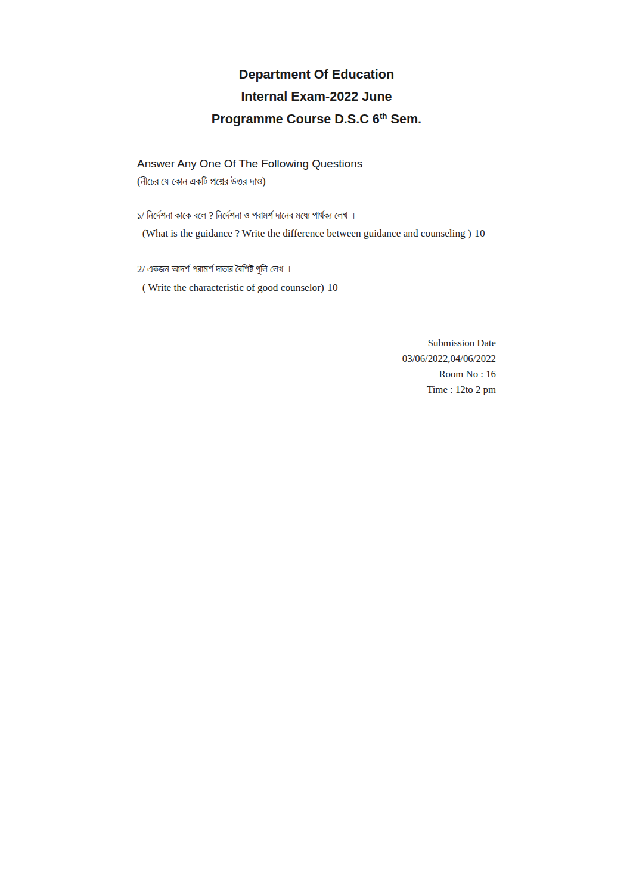Department Of Education Internal Exam-2022 June Programme Course D.S.C 6th Sem.
Answer Any One Of The Following Questions (নীচের যে কোন একটি প্রশ্নের উত্তর দাও)
১/ নির্দেশনা কাকে বলে ? নির্দেশনা ও পরামর্শ দানের মধ্যে পার্থক্য লেখ । (What is the guidance ? Write the difference between guidance and counseling )10
2/ একজন আদর্শ পরামর্শ দাতার বৈশিষ্ট গুলি লেখ । ( Write the characteristic of good counselor)10
Submission Date 03/06/2022,04/06/2022 Room No : 16 Time : 12to 2 pm